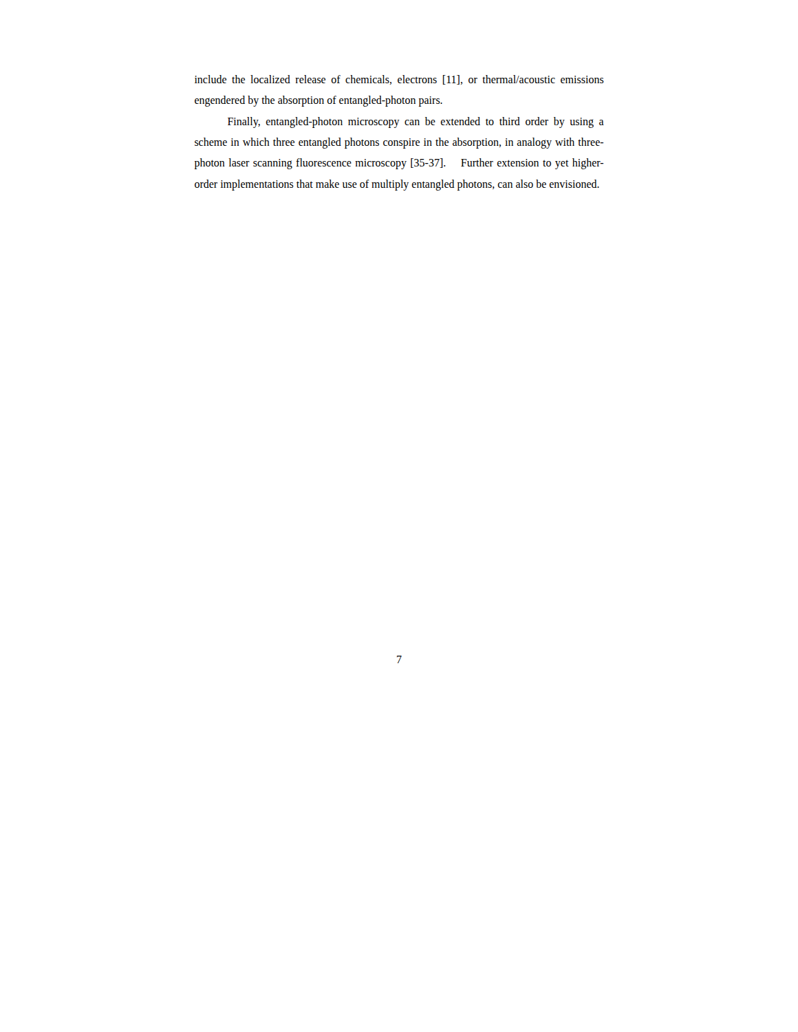include the localized release of chemicals, electrons [11], or thermal/acoustic emissions engendered by the absorption of entangled-photon pairs.
Finally, entangled-photon microscopy can be extended to third order by using a scheme in which three entangled photons conspire in the absorption, in analogy with three-photon laser scanning fluorescence microscopy [35-37]. Further extension to yet higher-order implementations that make use of multiply entangled photons, can also be envisioned.
7